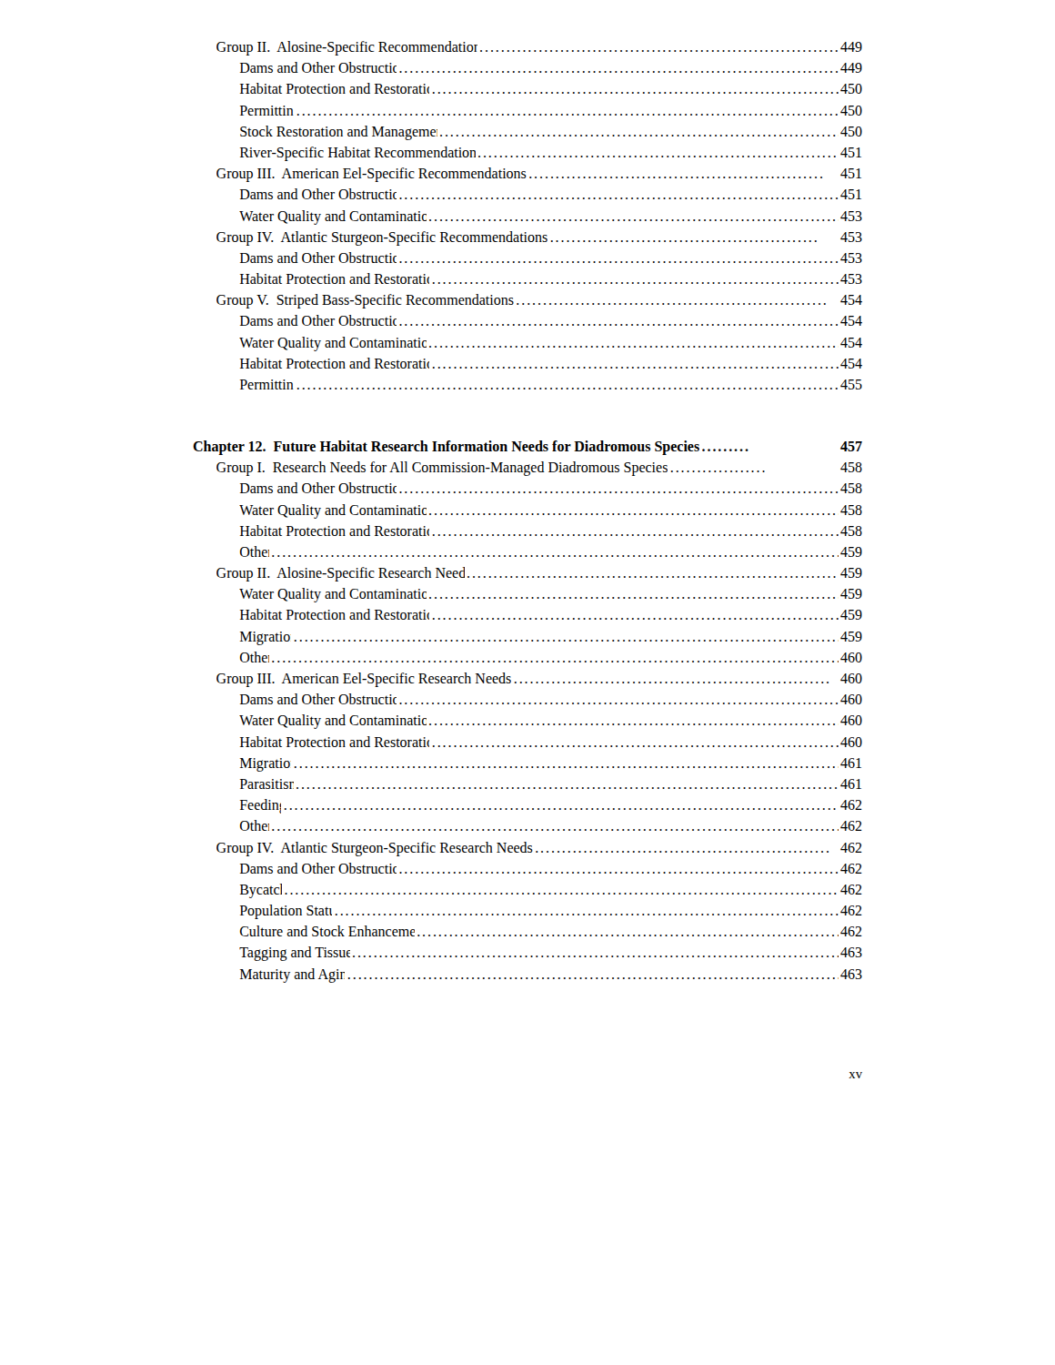Group II. Alosine-Specific Recommendations..................................................................... 449
Dams and Other Obstructions.......................................................................................... 449
Habitat Protection and Restoration................................................................................ 450
Permitting................................................................................................................. 450
Stock Restoration and Management.............................................................................. 450
River-Specific Habitat Recommendations..................................................................... 451
Group III. American Eel-Specific Recommendations....................................................... 451
Dams and Other Obstructions.......................................................................................... 451
Water Quality and Contamination................................................................................ 453
Group IV. Atlantic Sturgeon-Specific Recommendations.................................................. 453
Dams and Other Obstructions.......................................................................................... 453
Habitat Protection and Restoration................................................................................ 453
Group V. Striped Bass-Specific Recommendations.......................................................... 454
Dams and Other Obstructions.......................................................................................... 454
Water Quality and Contamination................................................................................ 454
Habitat Protection and Restoration................................................................................ 454
Permitting................................................................................................................. 455
Chapter 12. Future Habitat Research Information Needs for Diadromous Species......... 457
Group I. Research Needs for All Commission-Managed Diadromous Species.................. 458
Dams and Other Obstructions.......................................................................................... 458
Water Quality and Contamination................................................................................ 458
Habitat Protection and Restoration................................................................................ 458
Other..................................................................................................................... 459
Group II. Alosine-Specific Research Needs....................................................................... 459
Water Quality and Contamination................................................................................ 459
Habitat Protection and Restoration................................................................................ 459
Migration................................................................................................................. 459
Other..................................................................................................................... 460
Group III. American Eel-Specific Research Needs........................................................... 460
Dams and Other Obstructions.......................................................................................... 460
Water Quality and Contamination................................................................................ 460
Habitat Protection and Restoration................................................................................ 460
Migration................................................................................................................. 461
Parasitism................................................................................................................. 461
Feeding................................................................................................................... 462
Other..................................................................................................................... 462
Group IV. Atlantic Sturgeon-Specific Research Needs....................................................... 462
Dams and Other Obstructions.......................................................................................... 462
Bycatch................................................................................................................... 462
Population Status....................................................................................................... 462
Culture and Stock Enhancement.................................................................................... 462
Tagging and Tissues................................................................................................. 463
Maturity and Aging................................................................................................... 463
xv